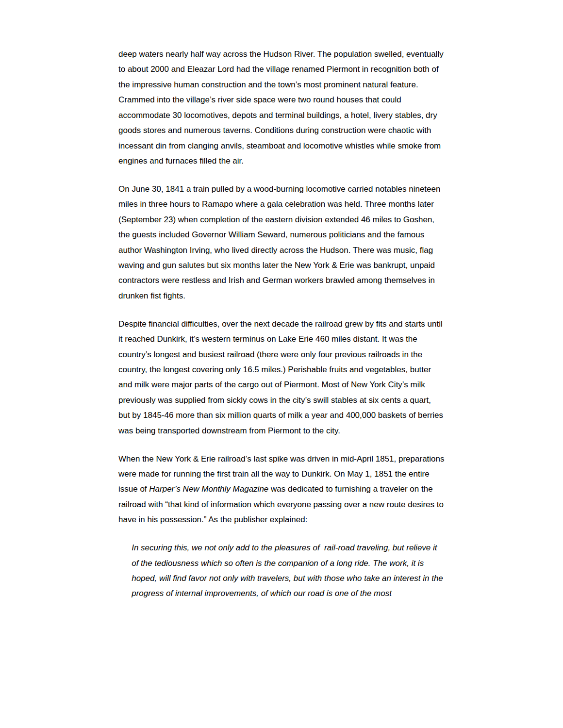deep waters nearly half way across the Hudson River. The population swelled, eventually to about 2000 and Eleazar Lord had the village renamed Piermont in recognition both of the impressive human construction and the town’s most prominent natural feature. Crammed into the village’s river side space were two round houses that could accommodate 30 locomotives, depots and terminal buildings, a hotel, livery stables, dry goods stores and numerous taverns. Conditions during construction were chaotic with incessant din from clanging anvils, steamboat and locomotive whistles while smoke from engines and furnaces filled the air.
On June 30, 1841 a train pulled by a wood-burning locomotive carried notables nineteen miles in three hours to Ramapo where a gala celebration was held. Three months later (September 23) when completion of the eastern division extended 46 miles to Goshen, the guests included Governor William Seward, numerous politicians and the famous author Washington Irving, who lived directly across the Hudson. There was music, flag waving and gun salutes but six months later the New York & Erie was bankrupt, unpaid contractors were restless and Irish and German workers brawled among themselves in drunken fist fights.
Despite financial difficulties, over the next decade the railroad grew by fits and starts until it reached Dunkirk, it’s western terminus on Lake Erie 460 miles distant. It was the country’s longest and busiest railroad (there were only four previous railroads in the country, the longest covering only 16.5 miles.) Perishable fruits and vegetables, butter and milk were major parts of the cargo out of Piermont. Most of New York City’s milk previously was supplied from sickly cows in the city’s swill stables at six cents a quart, but by 1845-46 more than six million quarts of milk a year and 400,000 baskets of berries was being transported downstream from Piermont to the city.
When the New York & Erie railroad’s last spike was driven in mid-April 1851, preparations were made for running the first train all the way to Dunkirk. On May 1, 1851 the entire issue of Harper’s New Monthly Magazine was dedicated to furnishing a traveler on the railroad with “that kind of information which everyone passing over a new route desires to have in his possession.” As the publisher explained:
In securing this, we not only add to the pleasures of rail-road traveling, but relieve it of the tediousness which so often is the companion of a long ride. The work, it is hoped, will find favor not only with travelers, but with those who take an interest in the progress of internal improvements, of which our road is one of the most